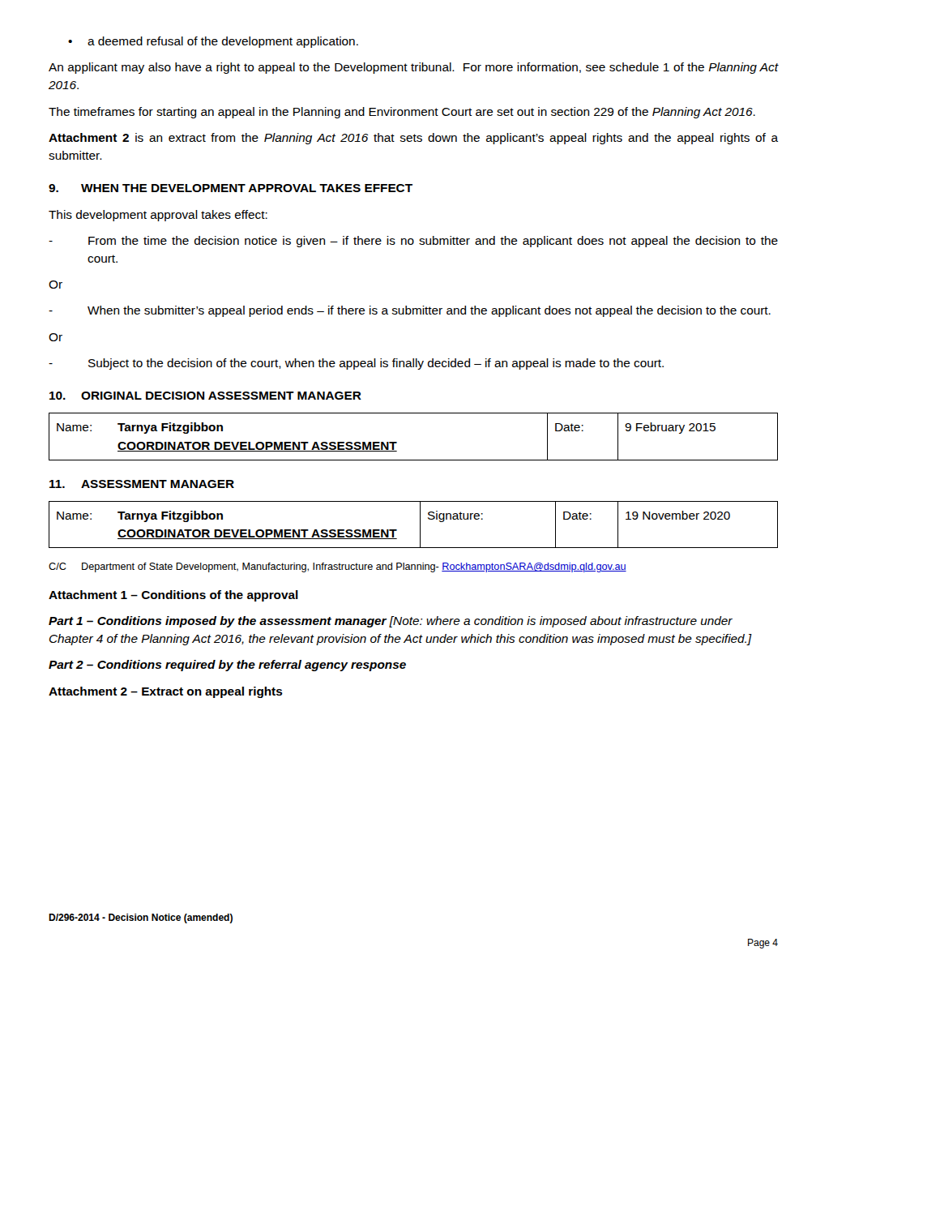a deemed refusal of the development application.
An applicant may also have a right to appeal to the Development tribunal. For more information, see schedule 1 of the Planning Act 2016.
The timeframes for starting an appeal in the Planning and Environment Court are set out in section 229 of the Planning Act 2016.
Attachment 2 is an extract from the Planning Act 2016 that sets down the applicant’s appeal rights and the appeal rights of a submitter.
9. When the development approval takes effect
This development approval takes effect:
-
From the time the decision notice is given – if there is no submitter and the applicant does not appeal the decision to the court.
Or
-
When the submitter’s appeal period ends – if there is a submitter and the applicant does not appeal the decision to the court.
Or
-
Subject to the decision of the court, when the appeal is finally decided – if an appeal is made to the court.
10. Original Decision Assessment manager
| Name: | Tarnya Fitzgibbon COORDINATOR DEVELOPMENT ASSESSMENT | Date: | 9 February 2015 |
11. Assessment manager
| Name: | Tarnya Fitzgibbon COORDINATOR DEVELOPMENT ASSESSMENT | Signature: | Date: | 19 November 2020 |
C/CDepartment of State Development, Manufacturing, Infrastructure and Planning- RockhamptonSARA@dsdmip.qld.gov.au
Attachment 1 – Conditions of the approval
Part 1 – Conditions imposed by the assessment manager [Note: where a condition is imposed about infrastructure under Chapter 4 of the Planning Act 2016, the relevant provision of the Act under which this condition was imposed must be specified.]
Part 2 – Conditions required by the referral agency response
Attachment 2 – Extract on appeal rights
D/296-2014 - Decision Notice (amended)
Page 4